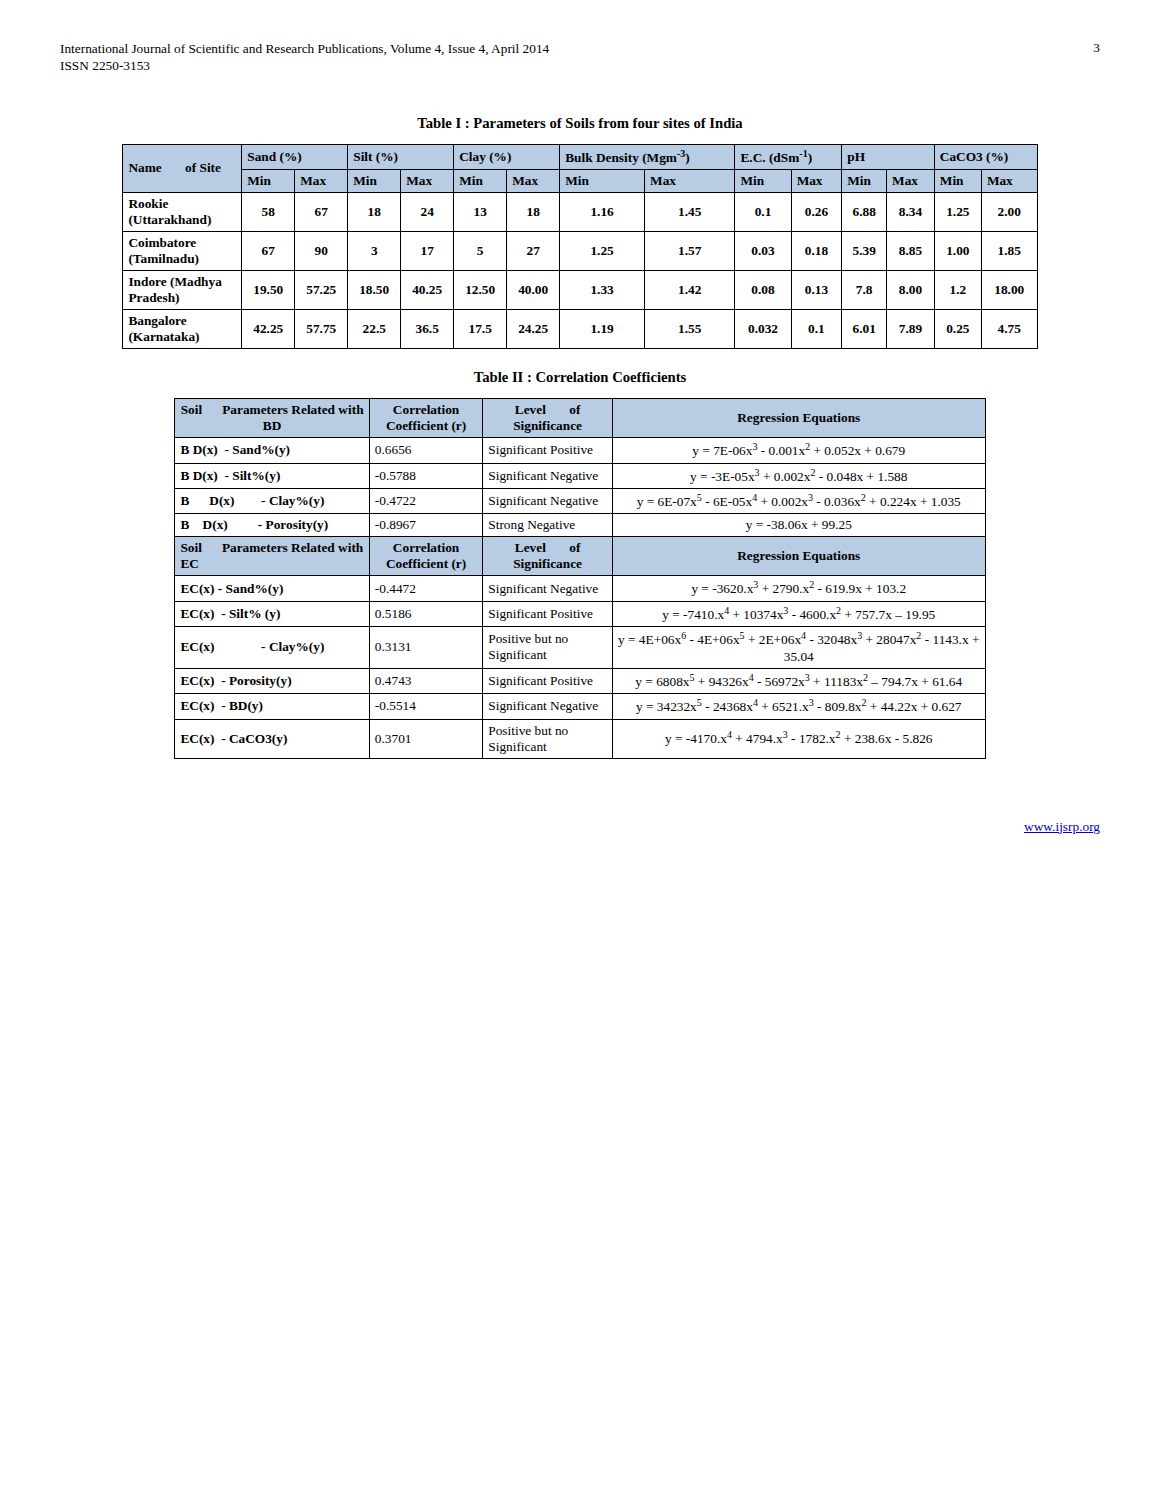International Journal of Scientific and Research Publications, Volume 4, Issue 4, April 2014
ISSN 2250-3153
3
Table I : Parameters of Soils from four sites of India
| Name of Site | Sand (%) | Silt (%) | Clay (%) | Bulk Density (Mgm -3 ) | E.C. (dSm -1 ) | pH | CaCO3 (%) |
| --- | --- | --- | --- | --- | --- | --- | --- |
| Min | Max | Min | Max | Min | Max | Min | Max | Min | Max | Min | Max | Min | Max |
| Rookie (Uttarakhand) | 58 | 67 | 18 | 24 | 13 | 18 | 1.16 | 1.45 | 0.1 | 0.26 | 6.88 | 8.34 | 1.25 | 2.00 |
| Coimbatore (Tamilnadu) | 67 | 90 | 3 | 17 | 5 | 27 | 1.25 | 1.57 | 0.03 | 0.18 | 5.39 | 8.85 | 1.00 | 1.85 |
| Indore (Madhya Pradesh) | 19.50 | 57.25 | 18.50 | 40.25 | 12.50 | 40.00 | 1.33 | 1.42 | 0.08 | 0.13 | 7.8 | 8.00 | 1.2 | 18.00 |
| Bangalore (Karnataka) | 42.25 | 57.75 | 22.5 | 36.5 | 17.5 | 24.25 | 1.19 | 1.55 | 0.032 | 0.1 | 6.01 | 7.89 | 0.25 | 4.75 |
Table II : Correlation Coefficients
| Soil Parameters Related with BD | Correlation Coefficient (r) | Level of Significance | Regression Equations |
| --- | --- | --- | --- |
| B D(x) - Sand%(y) | 0.6656 | Significant Positive | y = 7E-06x 3 - 0.001x 2 + 0.052x + 0.679 |
| B D(x) - Silt%(y) | -0.5788 | Significant Negative | y = -3E-05x 3 + 0.002x 2 - 0.048x + 1.588 |
| B D(x) - Clay%(y) | -0.4722 | Significant Negative | y = 6E-07x 5 - 6E-05x 4 + 0.002x 3 - 0.036x 2 + 0.224x + 1.035 |
| B D(x) - Porosity(y) | -0.8967 | Strong Negative | y = -38.06x + 99.25 |
| Soil Parameters Related with EC | Correlation Coefficient (r) | Level of Significance | Regression Equations |
| EC(x) - Sand%(y) | -0.4472 | Significant Negative | y = -3620.x 3 + 2790.x 2 - 619.9x + 103.2 |
| EC(x) - Silt% (y) | 0.5186 | Significant Positive | y = -7410.x 4 + 10374x 3 - 4600.x 2 + 757.7x – 19.95 |
| EC(x) - Clay%(y) | 0.3131 | Positive but no Significant | y = 4E+06x 6 - 4E+06x 5 + 2E+06x 4 - 32048x 3 + 28047x 2 - 1143.x + 35.04 |
| EC(x) - Porosity(y) | 0.4743 | Significant Positive | y = 6808x 5 + 94326x 4 - 56972x 3 + 11183x 2 – 794.7x + 61.64 |
| EC(x) - BD(y) | -0.5514 | Significant Negative | y = 34232x 5 - 24368x 4 + 6521.x 3 - 809.8x 2 + 44.22x + 0.627 |
| EC(x) - CaCO3(y) | 0.3701 | Positive but no Significant | y = -4170.x 4 + 4794.x 3 - 1782.x 2 + 238.6x - 5.826 |
www.ijsrp.org